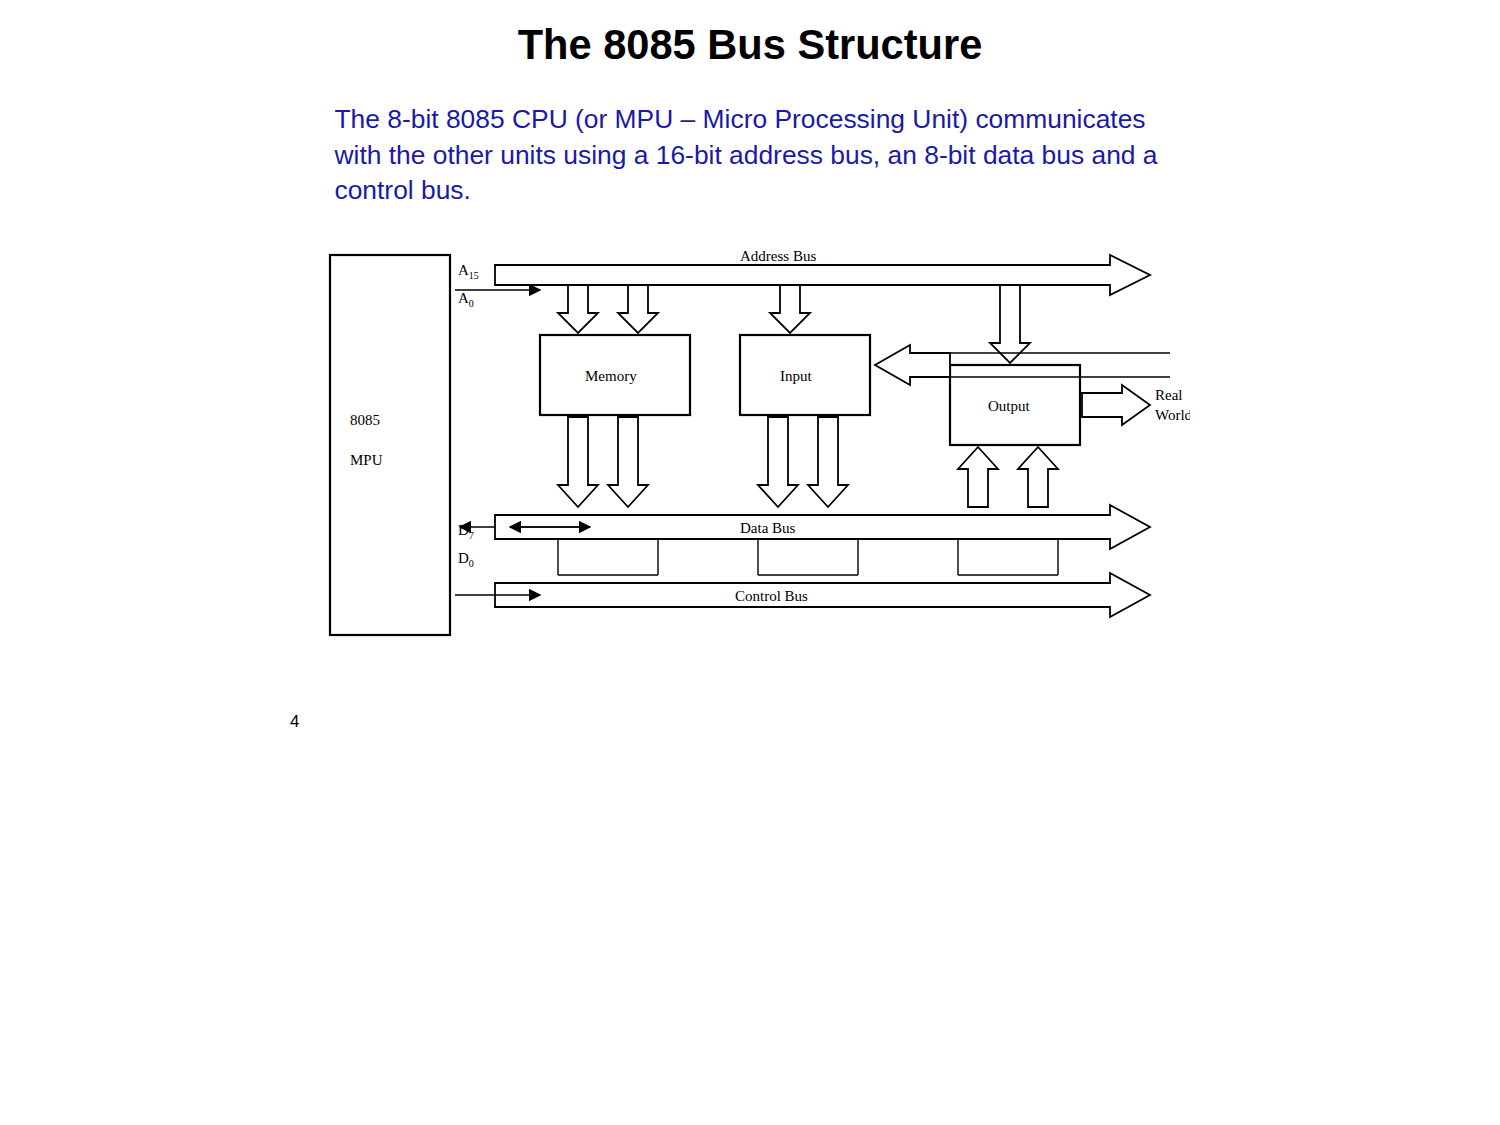The 8085 Bus Structure
The 8-bit 8085 CPU (or MPU – Micro Processing Unit) communicates with the other units using a 16-bit address bus, an 8-bit data bus and a control bus.
8085 MPU A15 A0 D7 D0 Address Bus Memory Input Output Real World Data Bus Control Bus
4